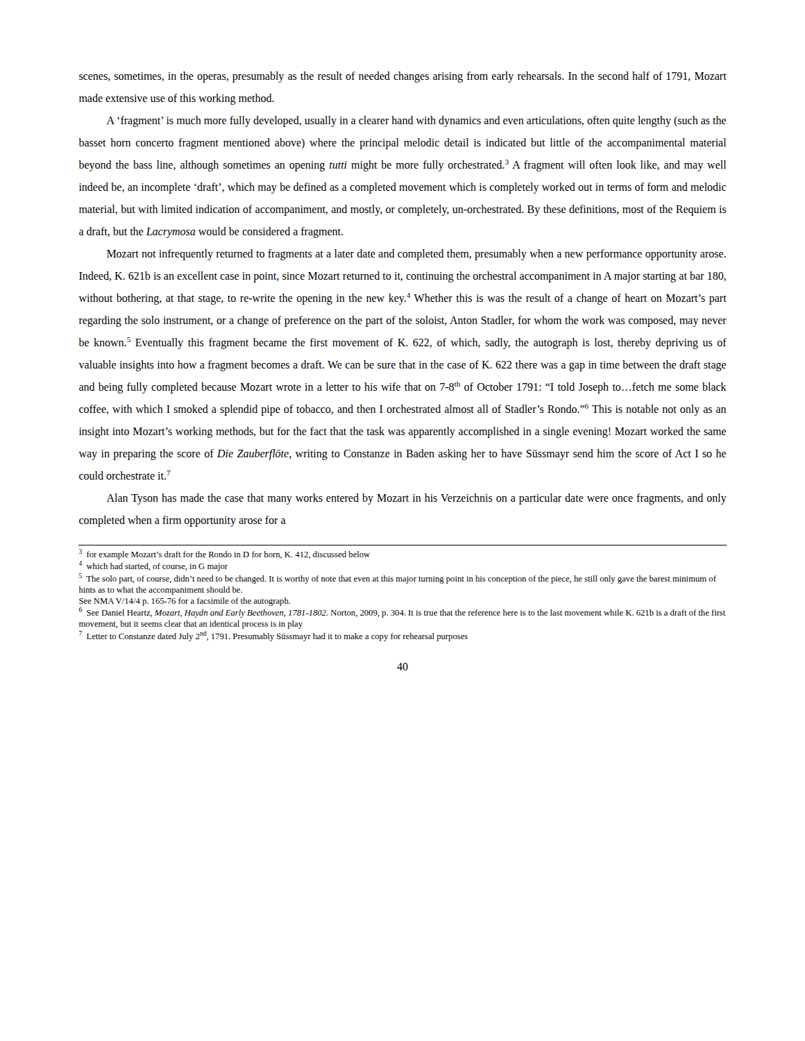scenes, sometimes, in the operas, presumably as the result of needed changes arising from early rehearsals. In the second half of 1791, Mozart made extensive use of this working method.
A ‘fragment’ is much more fully developed, usually in a clearer hand with dynamics and even articulations, often quite lengthy (such as the basset horn concerto fragment mentioned above) where the principal melodic detail is indicated but little of the accompanimental material beyond the bass line, although sometimes an opening tutti might be more fully orchestrated.3 A fragment will often look like, and may well indeed be, an incomplete ‘draft’, which may be defined as a completed movement which is completely worked out in terms of form and melodic material, but with limited indication of accompaniment, and mostly, or completely, un-orchestrated. By these definitions, most of the Requiem is a draft, but the Lacrymosa would be considered a fragment.
Mozart not infrequently returned to fragments at a later date and completed them, presumably when a new performance opportunity arose. Indeed, K. 621b is an excellent case in point, since Mozart returned to it, continuing the orchestral accompaniment in A major starting at bar 180, without bothering, at that stage, to re-write the opening in the new key.4 Whether this is was the result of a change of heart on Mozart’s part regarding the solo instrument, or a change of preference on the part of the soloist, Anton Stadler, for whom the work was composed, may never be known.5 Eventually this fragment became the first movement of K. 622, of which, sadly, the autograph is lost, thereby depriving us of valuable insights into how a fragment becomes a draft. We can be sure that in the case of K. 622 there was a gap in time between the draft stage and being fully completed because Mozart wrote in a letter to his wife that on 7-8th of October 1791: “I told Joseph to…fetch me some black coffee, with which I smoked a splendid pipe of tobacco, and then I orchestrated almost all of Stadler’s Rondo.”6 This is notable not only as an insight into Mozart’s working methods, but for the fact that the task was apparently accomplished in a single evening! Mozart worked the same way in preparing the score of Die Zauberflöte, writing to Constanze in Baden asking her to have Süssmayr send him the score of Act I so he could orchestrate it.7
Alan Tyson has made the case that many works entered by Mozart in his Verzeichnis on a particular date were once fragments, and only completed when a firm opportunity arose for a
3 for example Mozart’s draft for the Rondo in D for horn, K. 412, discussed below
4 which had started, of course, in G major
5 The solo part, of course, didn’t need to be changed. It is worthy of note that even at this major turning point in his conception of the piece, he still only gave the barest minimum of hints as to what the accompaniment should be.
See NMA V/14/4 p. 165-76 for a facsimile of the autograph.
6 See Daniel Heartz, Mozart, Haydn and Early Beethoven, 1781-1802. Norton, 2009, p. 304. It is true that the reference here is to the last movement while K. 621b is a draft of the first movement, but it seems clear that an identical process is in play
7 Letter to Constanze dated July 2nd, 1791. Presumably Süssmayr had it to make a copy for rehearsal purposes
40